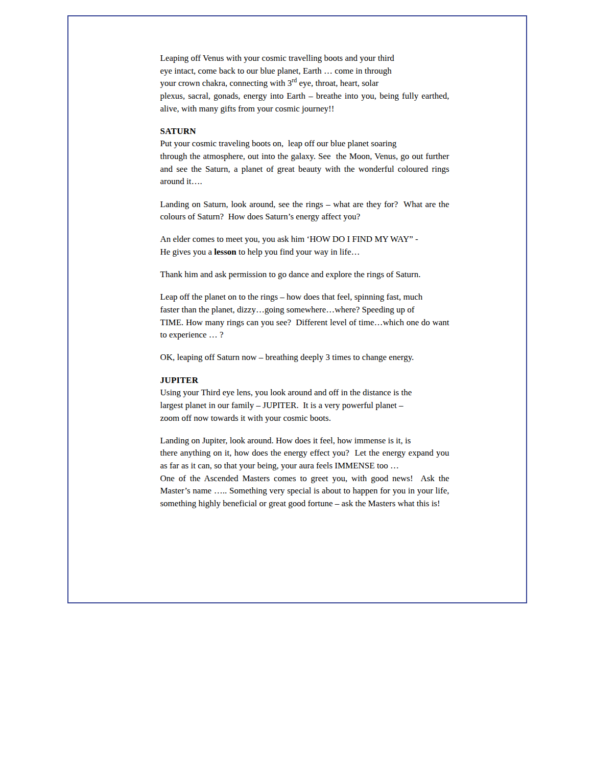Leaping off Venus with your cosmic travelling boots and your third
eye intact, come back to our blue planet, Earth … come in through
your crown chakra, connecting with 3rd eye, throat, heart, solar
plexus, sacral, gonads, energy into Earth – breathe into you, being fully earthed, alive, with many gifts from your cosmic journey!!
SATURN
Put your cosmic traveling boots on, leap off our blue planet soaring
through the atmosphere, out into the galaxy. See the Moon, Venus, go out further and see the Saturn, a planet of great beauty with the wonderful coloured rings around it….
Landing on Saturn, look around, see the rings – what are they for? What are the colours of Saturn? How does Saturn’s energy affect you?
An elder comes to meet you, you ask him ‘HOW DO I FIND MY WAY” -
He gives you a lesson to help you find your way in life…
Thank him and ask permission to go dance and explore the rings of Saturn.
Leap off the planet on to the rings – how does that feel, spinning fast, much
faster than the planet, dizzy…going somewhere…where? Speeding up of
TIME. How many rings can you see? Different level of time…which one do want to experience … ?
OK, leaping off Saturn now – breathing deeply 3 times to change energy.
JUPITER
Using your Third eye lens, you look around and off in the distance is the
largest planet in our family – JUPITER. It is a very powerful planet –
zoom off now towards it with your cosmic boots.
Landing on Jupiter, look around. How does it feel, how immense is it, is
there anything on it, how does the energy effect you? Let the energy expand you as far as it can, so that your being, your aura feels IMMENSE too …
One of the Ascended Masters comes to greet you, with good news! Ask the Master’s name ….. Something very special is about to happen for you in your life, something highly beneficial or great good fortune – ask the Masters what this is!